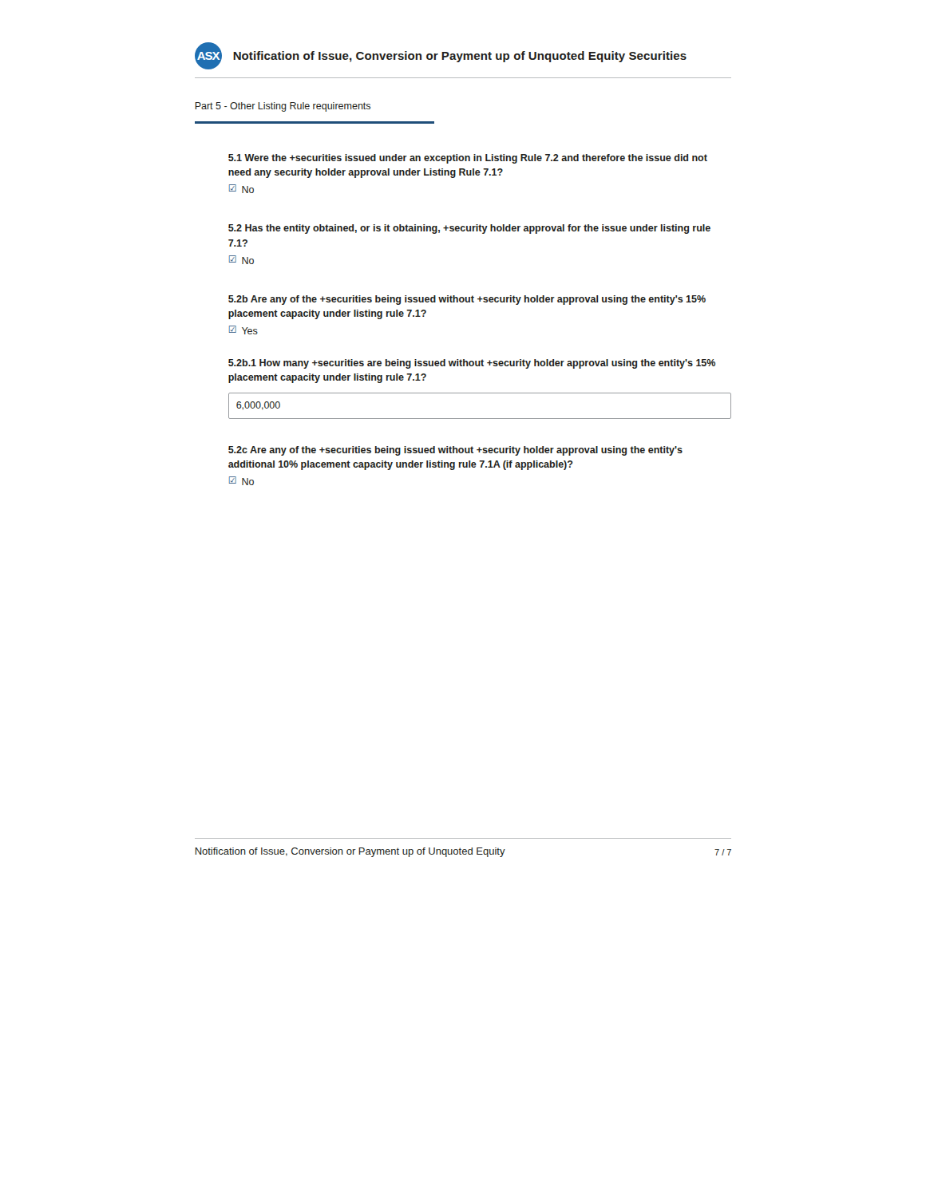ASX
Notification of Issue, Conversion or Payment up of Unquoted Equity Securities
Part 5 - Other Listing Rule requirements
5.1 Were the +securities issued under an exception in Listing Rule 7.2 and therefore the issue did not need any security holder approval under Listing Rule 7.1?
☑No
5.2 Has the entity obtained, or is it obtaining, +security holder approval for the issue under listing rule 7.1?
☑No
5.2b Are any of the +securities being issued without +security holder approval using the entity's 15% placement capacity under listing rule 7.1?
☑Yes
5.2b.1 How many +securities are being issued without +security holder approval using the entity's 15% placement capacity under listing rule 7.1?
6,000,000
5.2c Are any of the +securities being issued without +security holder approval using the entity's additional 10% placement capacity under listing rule 7.1A (if applicable)?
☑No
Notification of Issue, Conversion or Payment up of Unquoted Equity Securities
7 / 7